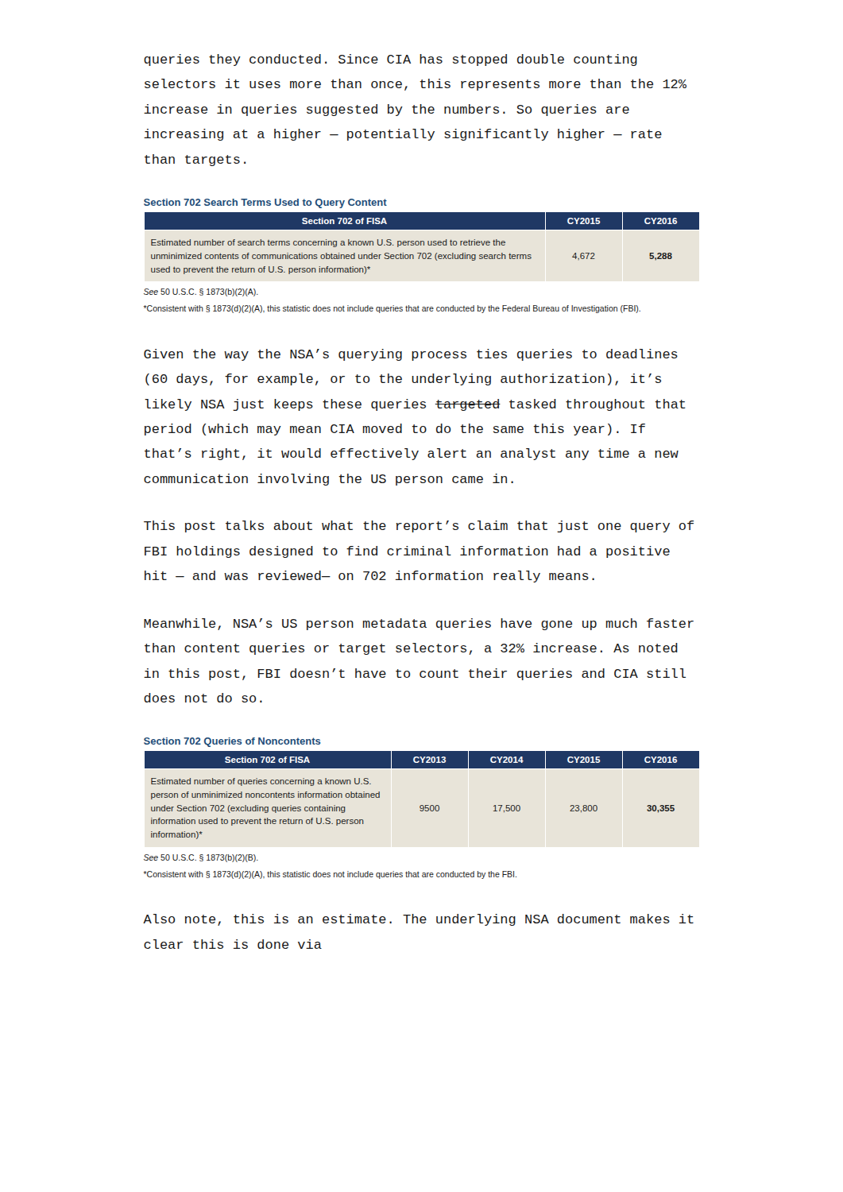queries they conducted. Since CIA has stopped double counting selectors it uses more than once, this represents more than the 12% increase in queries suggested by the numbers. So queries are increasing at a higher — potentially significantly higher — rate than targets.
Section 702 Search Terms Used to Query Content
| Section 702 of FISA | CY2015 | CY2016 |
| --- | --- | --- |
| Estimated number of search terms concerning a known U.S. person used to retrieve the unminimized contents of communications obtained under Section 702 (excluding search terms used to prevent the return of U.S. person information)* | 4,672 | 5,288 |
See 50 U.S.C. § 1873(b)(2)(A).
*Consistent with § 1873(d)(2)(A), this statistic does not include queries that are conducted by the Federal Bureau of Investigation (FBI).
Given the way the NSA’s querying process ties queries to deadlines (60 days, for example, or to the underlying authorization), it’s likely NSA just keeps these queries targeted tasked throughout that period (which may mean CIA moved to do the same this year). If that’s right, it would effectively alert an analyst any time a new communication involving the US person came in.
This post talks about what the report’s claim that just one query of FBI holdings designed to find criminal information had a positive hit — and was reviewed— on 702 information really means.
Meanwhile, NSA’s US person metadata queries have gone up much faster than content queries or target selectors, a 32% increase. As noted in this post, FBI doesn’t have to count their queries and CIA still does not do so.
Section 702 Queries of Noncontents
| Section 702 of FISA | CY2013 | CY2014 | CY2015 | CY2016 |
| --- | --- | --- | --- | --- |
| Estimated number of queries concerning a known U.S. person of unminimized noncontents information obtained under Section 702 (excluding queries containing information used to prevent the return of U.S. person information)* | 9500 | 17,500 | 23,800 | 30,355 |
See 50 U.S.C. § 1873(b)(2)(B).
*Consistent with § 1873(d)(2)(A), this statistic does not include queries that are conducted by the FBI.
Also note, this is an estimate. The underlying NSA document makes it clear this is done via